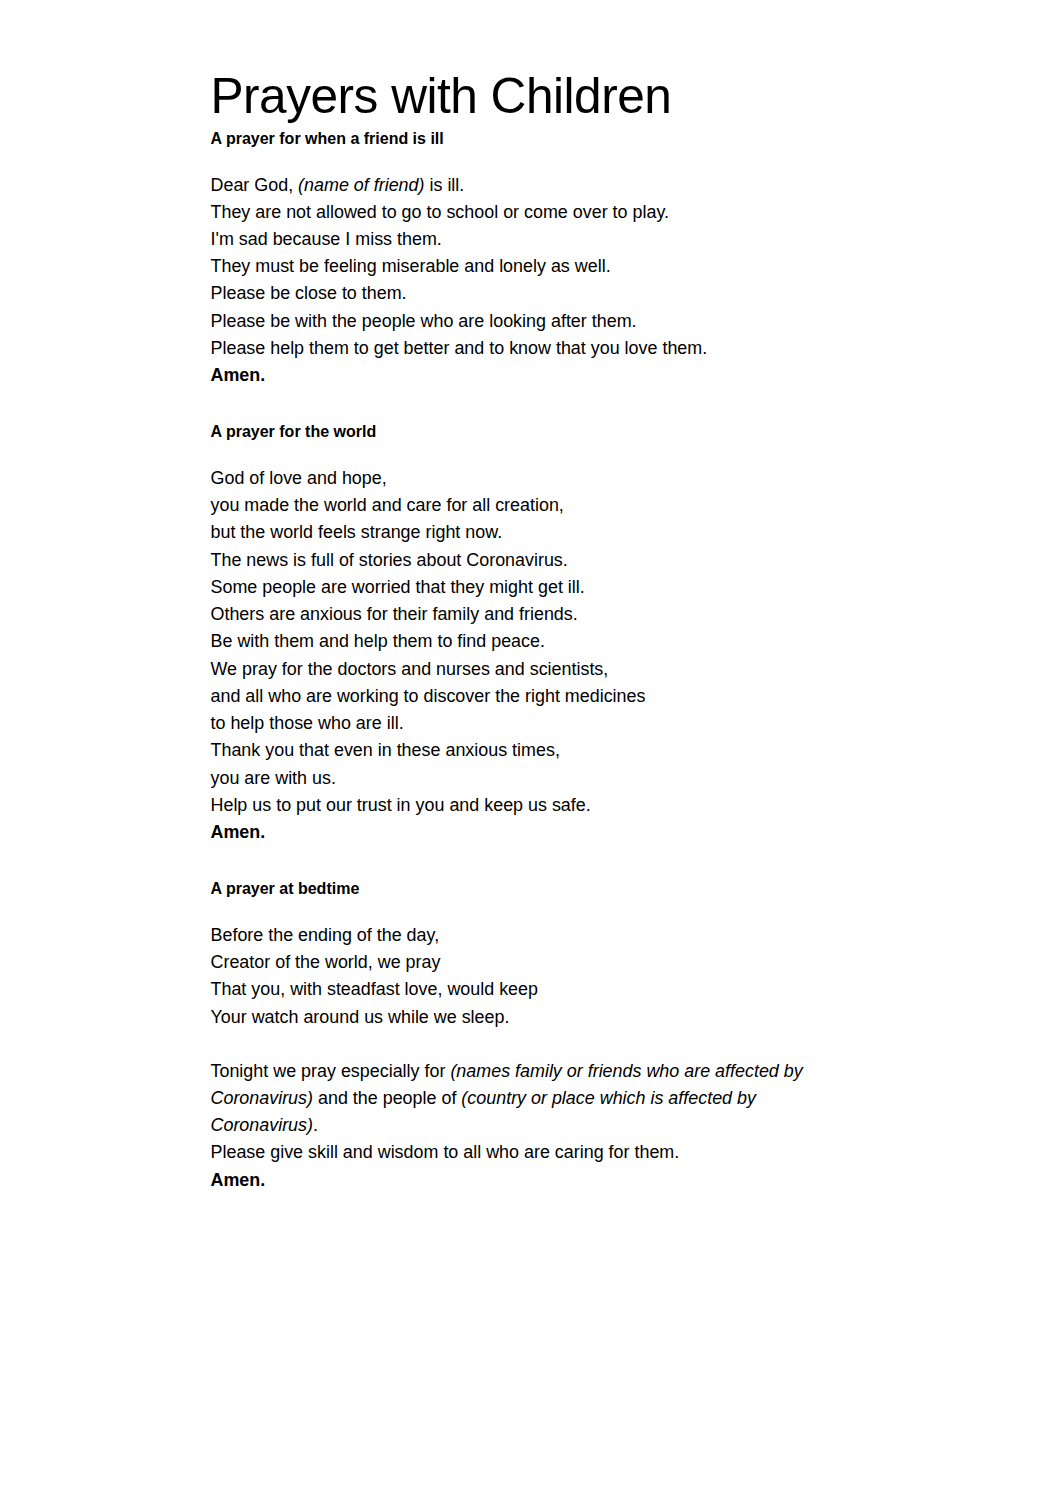Prayers with Children
A prayer for when a friend is ill
Dear God, (name of friend) is ill.
They are not allowed to go to school or come over to play.
I'm sad because I miss them.
They must be feeling miserable and lonely as well.
Please be close to them.
Please be with the people who are looking after them.
Please help them to get better and to know that you love them.
Amen.
A prayer for the world
God of love and hope,
you made the world and care for all creation,
but the world feels strange right now.
The news is full of stories about Coronavirus.
Some people are worried that they might get ill.
Others are anxious for their family and friends.
Be with them and help them to find peace.
We pray for the doctors and nurses and scientists,
and all who are working to discover the right medicines
to help those who are ill.
Thank you that even in these anxious times,
you are with us.
Help us to put our trust in you and keep us safe.
Amen.
A prayer at bedtime
Before the ending of the day,
Creator of the world, we pray
That you, with steadfast love, would keep
Your watch around us while we sleep.
Tonight we pray especially for (names family or friends who are affected by Coronavirus) and the people of (country or place which is affected by Coronavirus).
Please give skill and wisdom to all who are caring for them.
Amen.